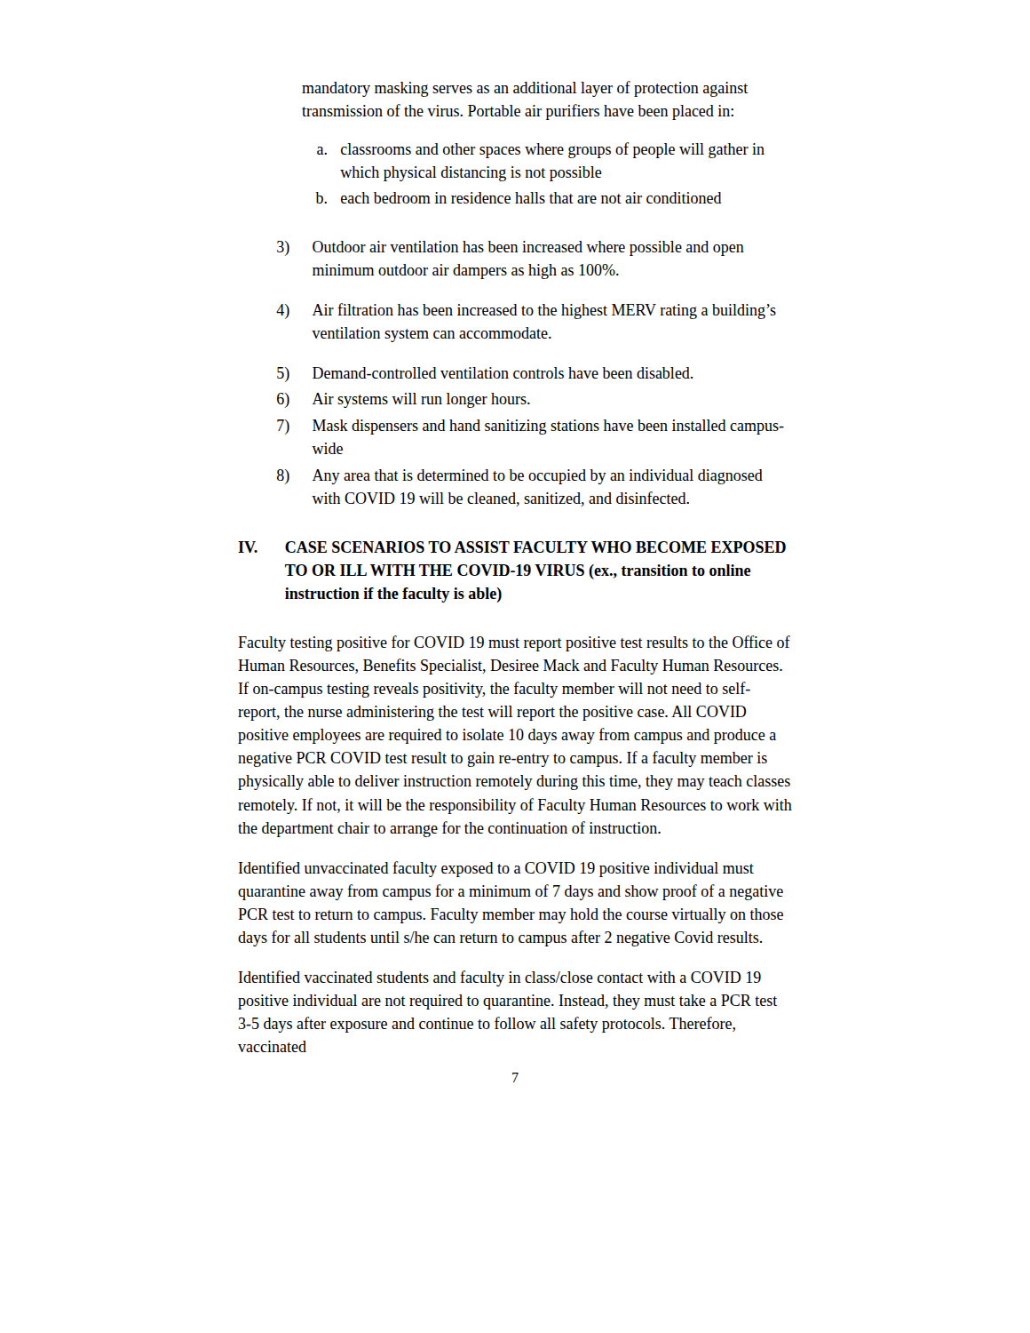mandatory masking serves as an additional layer of protection against transmission of the virus. Portable air purifiers have been placed in:
classrooms and other spaces where groups of people will gather in which physical distancing is not possible
each bedroom in residence halls that are not air conditioned
3)
Outdoor air ventilation has been increased where possible and open minimum outdoor air dampers as high as 100%.
4)
Air filtration has been increased to the highest MERV rating a building’s ventilation system can accommodate.
5)
Demand-controlled ventilation controls have been disabled.
6)
Air systems will run longer hours.
7)
Mask dispensers and hand sanitizing stations have been installed campus-wide
8)
Any area that is determined to be occupied by an individual diagnosed with COVID 19 will be cleaned, sanitized, and disinfected.
IV.
CASE SCENARIOS TO ASSIST FACULTY WHO BECOME EXPOSED TO OR ILL WITH THE COVID-19 VIRUS (ex., transition to online instruction if the faculty is able)
Faculty testing positive for COVID 19 must report positive test results to the Office of Human Resources, Benefits Specialist, Desiree Mack and Faculty Human Resources. If on-campus testing reveals positivity, the faculty member will not need to self-report, the nurse administering the test will report the positive case. All COVID positive employees are required to isolate 10 days away from campus and produce a negative PCR COVID test result to gain re-entry to campus. If a faculty member is physically able to deliver instruction remotely during this time, they may teach classes remotely. If not, it will be the responsibility of Faculty Human Resources to work with the department chair to arrange for the continuation of instruction.
Identified unvaccinated faculty exposed to a COVID 19 positive individual must quarantine away from campus for a minimum of 7 days and show proof of a negative PCR test to return to campus. Faculty member may hold the course virtually on those days for all students until s/he can return to campus after 2 negative Covid results.
Identified vaccinated students and faculty in class/close contact with a COVID 19 positive individual are not required to quarantine. Instead, they must take a PCR test 3-5 days after exposure and continue to follow all safety protocols. Therefore, vaccinated
7